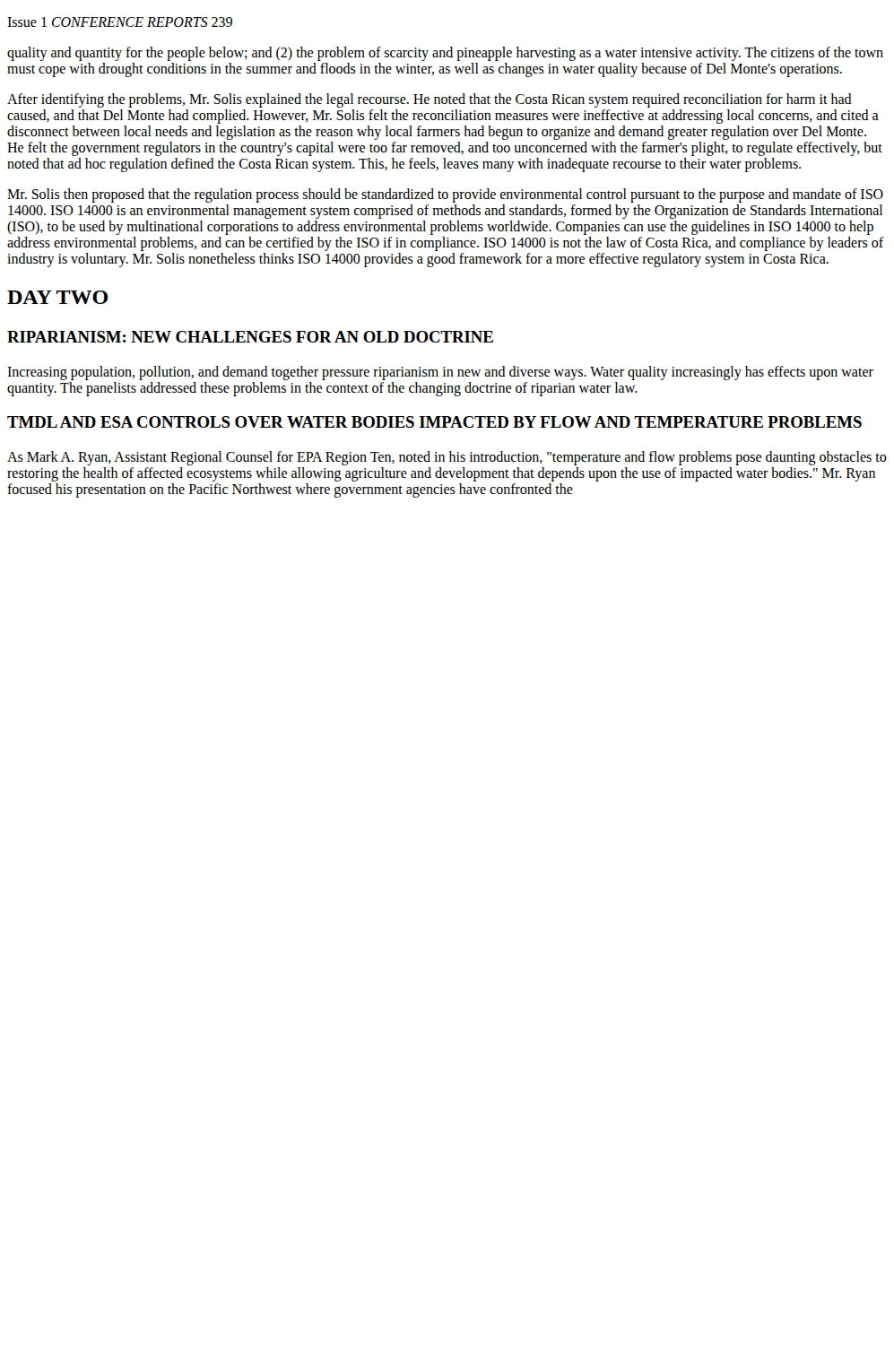Issue 1 CONFERENCE REPORTS 239
quality and quantity for the people below; and (2) the problem of scarcity and pineapple harvesting as a water intensive activity. The citizens of the town must cope with drought conditions in the summer and floods in the winter, as well as changes in water quality because of Del Monte's operations.
After identifying the problems, Mr. Solis explained the legal recourse. He noted that the Costa Rican system required reconciliation for harm it had caused, and that Del Monte had complied. However, Mr. Solis felt the reconciliation measures were ineffective at addressing local concerns, and cited a disconnect between local needs and legislation as the reason why local farmers had begun to organize and demand greater regulation over Del Monte. He felt the government regulators in the country's capital were too far removed, and too unconcerned with the farmer's plight, to regulate effectively, but noted that ad hoc regulation defined the Costa Rican system. This, he feels, leaves many with inadequate recourse to their water problems.
Mr. Solis then proposed that the regulation process should be standardized to provide environmental control pursuant to the purpose and mandate of ISO 14000. ISO 14000 is an environmental management system comprised of methods and standards, formed by the Organization de Standards International (ISO), to be used by multinational corporations to address environmental problems worldwide. Companies can use the guidelines in ISO 14000 to help address environmental problems, and can be certified by the ISO if in compliance. ISO 14000 is not the law of Costa Rica, and compliance by leaders of industry is voluntary. Mr. Solis nonetheless thinks ISO 14000 provides a good framework for a more effective regulatory system in Costa Rica.
DAY TWO
RIPARIANISM: NEW CHALLENGES FOR AN OLD DOCTRINE
Increasing population, pollution, and demand together pressure riparianism in new and diverse ways. Water quality increasingly has effects upon water quantity. The panelists addressed these problems in the context of the changing doctrine of riparian water law.
TMDL AND ESA CONTROLS OVER WATER BODIES IMPACTED BY FLOW AND TEMPERATURE PROBLEMS
As Mark A. Ryan, Assistant Regional Counsel for EPA Region Ten, noted in his introduction, "temperature and flow problems pose daunting obstacles to restoring the health of affected ecosystems while allowing agriculture and development that depends upon the use of impacted water bodies." Mr. Ryan focused his presentation on the Pacific Northwest where government agencies have confronted the